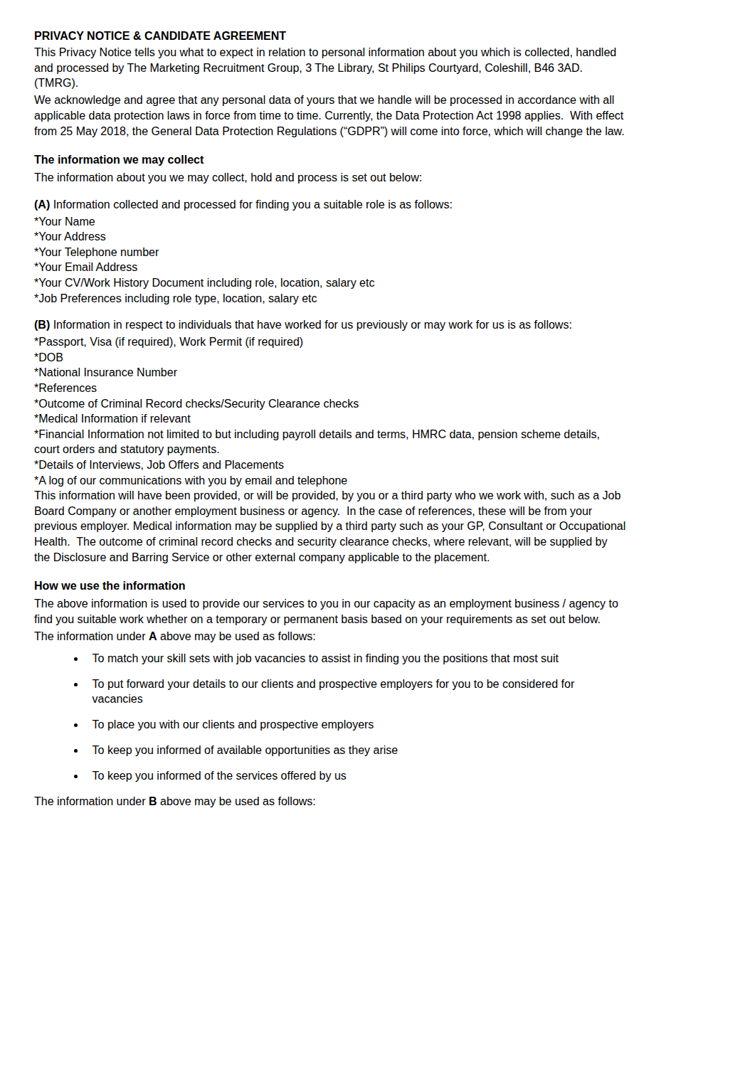PRIVACY NOTICE & CANDIDATE AGREEMENT
This Privacy Notice tells you what to expect in relation to personal information about you which is collected, handled and processed by The Marketing Recruitment Group, 3 The Library, St Philips Courtyard, Coleshill, B46 3AD. (TMRG).
We acknowledge and agree that any personal data of yours that we handle will be processed in accordance with all applicable data protection laws in force from time to time. Currently, the Data Protection Act 1998 applies. With effect from 25 May 2018, the General Data Protection Regulations (“GDPR”) will come into force, which will change the law.
The information we may collect
The information about you we may collect, hold and process is set out below:
(A) Information collected and processed for finding you a suitable role is as follows:
*Your Name
*Your Address
*Your Telephone number
*Your Email Address
*Your CV/Work History Document including role, location, salary etc
*Job Preferences including role type, location, salary etc
(B) Information in respect to individuals that have worked for us previously or may work for us is as follows:
*Passport, Visa (if required), Work Permit (if required)
*DOB
*National Insurance Number
*References
*Outcome of Criminal Record checks/Security Clearance checks
*Medical Information if relevant
*Financial Information not limited to but including payroll details and terms, HMRC data, pension scheme details, court orders and statutory payments.
*Details of Interviews, Job Offers and Placements
*A log of our communications with you by email and telephone
This information will have been provided, or will be provided, by you or a third party who we work with, such as a Job Board Company or another employment business or agency. In the case of references, these will be from your previous employer. Medical information may be supplied by a third party such as your GP, Consultant or Occupational Health. The outcome of criminal record checks and security clearance checks, where relevant, will be supplied by the Disclosure and Barring Service or other external company applicable to the placement.
How we use the information
The above information is used to provide our services to you in our capacity as an employment business / agency to find you suitable work whether on a temporary or permanent basis based on your requirements as set out below.
The information under A above may be used as follows:
To match your skill sets with job vacancies to assist in finding you the positions that most suit
To put forward your details to our clients and prospective employers for you to be considered for vacancies
To place you with our clients and prospective employers
To keep you informed of available opportunities as they arise
To keep you informed of the services offered by us
The information under B above may be used as follows: